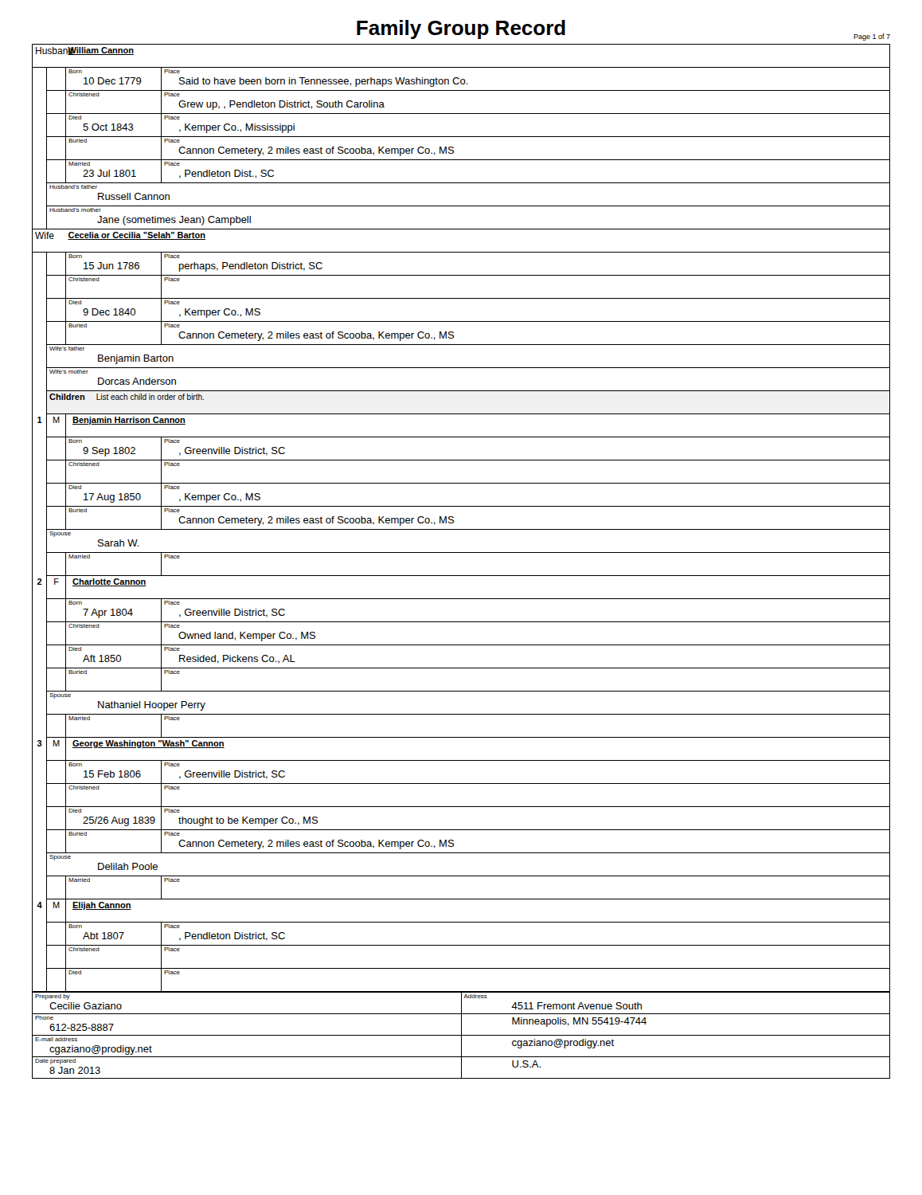Family Group Record
Page 1 of 7
| Husband | William Cannon |
| | | Born 10 Dec 1779 | Place Said to have been born in Tennessee, perhaps Washington Co. |
| | | Christened | Place Grew up, , Pendleton District, South Carolina |
| | | Died 5 Oct 1843 | Place , Kemper Co., Mississippi |
| | | Buried | Place Cannon Cemetery, 2 miles east of Scooba, Kemper Co., MS |
| | | Married 23 Jul 1801 | Place , Pendleton Dist., SC |
| | Husband's father Russell Cannon |
| | Husband's mother Jane (sometimes Jean) Campbell |
| Wife | Cecelia or Cecilia "Selah" Barton |
| | | Born 15 Jun 1786 | Place perhaps, Pendleton District, SC |
| | | Christened | Place |
| | | Died 9 Dec 1840 | Place , Kemper Co., MS |
| | | Buried | Place Cannon Cemetery, 2 miles east of Scooba, Kemper Co., MS |
| | Wife's father Benjamin Barton |
| | Wife's mother Dorcas Anderson |
| | Children List each child in order of birth. |
| 1 | M | Benjamin Harrison Cannon |
| | | Born 9 Sep 1802 | Place , Greenville District, SC |
| | | Christened | Place |
| | | Died 17 Aug 1850 | Place , Kemper Co., MS |
| | | Buried | Place Cannon Cemetery, 2 miles east of Scooba, Kemper Co., MS |
| | Spouse Sarah W. |
| | | Married | Place |
| 2 | F | Charlotte Cannon |
| | | Born 7 Apr 1804 | Place , Greenville District, SC |
| | | Christened | Place Owned land, Kemper Co., MS |
| | | Died Aft 1850 | Place Resided, Pickens Co., AL |
| | | Buried | Place |
| | Spouse Nathaniel Hooper Perry |
| | | Married | Place |
| 3 | M | George Washington "Wash" Cannon |
| | | Born 15 Feb 1806 | Place , Greenville District, SC |
| | | Christened | Place |
| | | Died 25/26 Aug 1839 | Place thought to be Kemper Co., MS |
| | | Buried | Place Cannon Cemetery, 2 miles east of Scooba, Kemper Co., MS |
| | Spouse Delilah Poole |
| | | Married | Place |
| 4 | M | Elijah Cannon |
| | | Born Abt 1807 | Place , Pendleton District, SC |
| | | Christened | Place |
| | | Died | Place |
| Prepared by Cecilie Gaziano | Address 4511 Fremont Avenue South |
| Phone 612-825-8887 | Minneapolis, MN 55419-4744 |
| E-mail address cgaziano@prodigy.net | cgaziano@prodigy.net |
| Date prepared 8 Jan 2013 | U.S.A. |